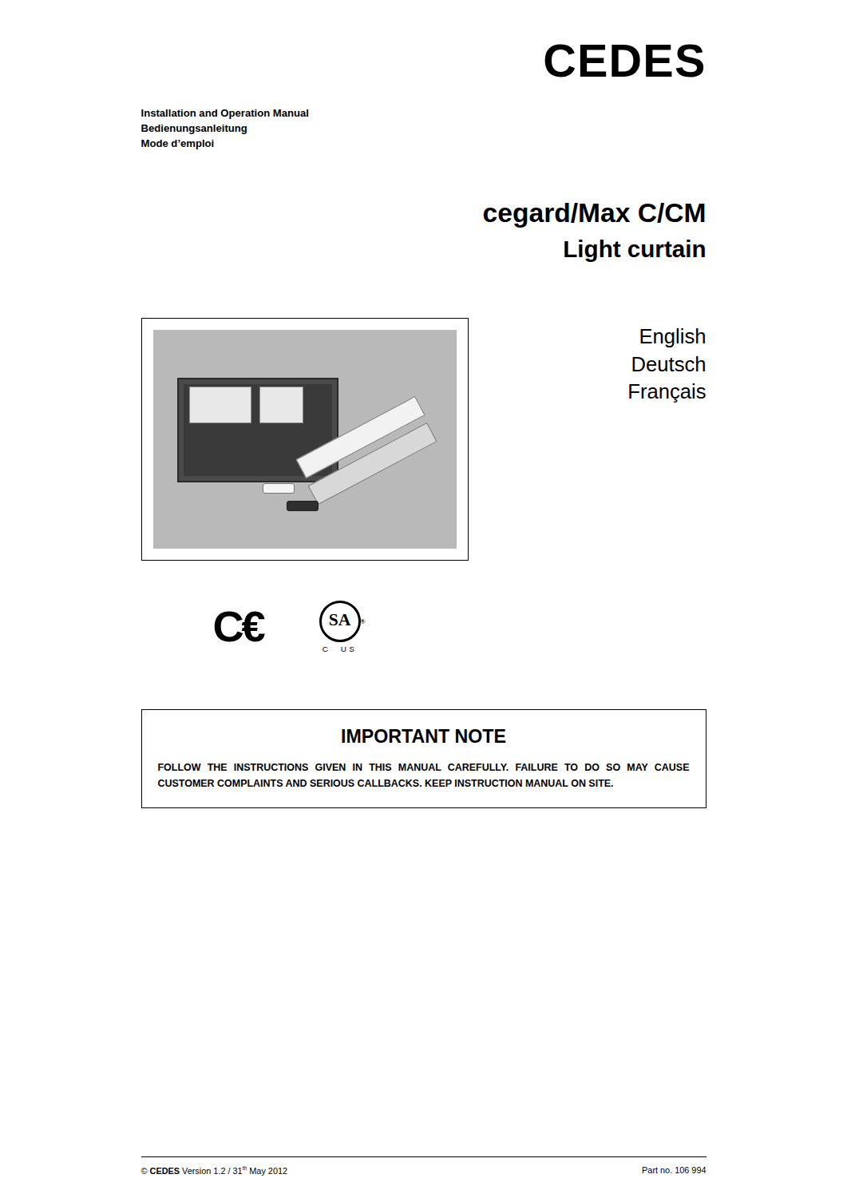CEDES
Installation and Operation Manual
Bedienungsanleitung
Mode d’emploi
cegard/Max C/CM
Light curtain
English Deutsch Français
C€
SA®
C US
IMPORTANT NOTE
FOLLOW THE INSTRUCTIONS GIVEN IN THIS MANUAL CAREFULLY. FAILURE TO DO SO MAY CAUSE CUSTOMER COMPLAINTS AND SERIOUS CALLBACKS. KEEP INSTRUCTION MANUAL ON SITE.
© CEDES Version 1.2 / 31th May 2012
Part no. 106 994